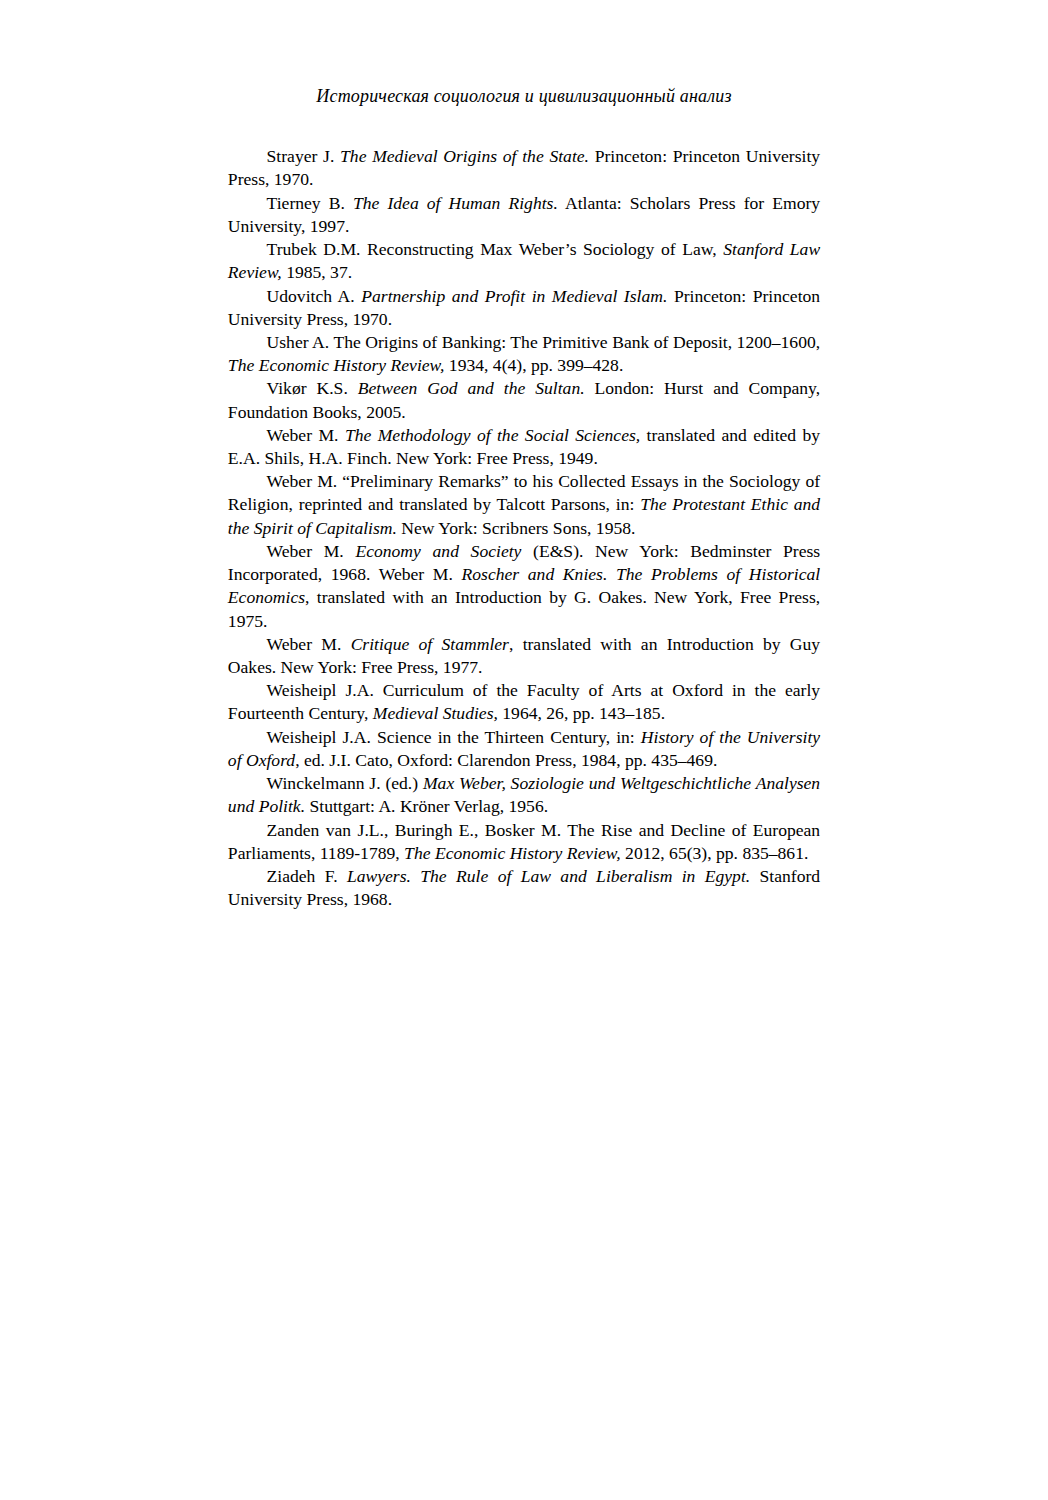Историческая социология и цивилизационный анализ
Strayer J. The Medieval Origins of the State. Princeton: Princeton University Press, 1970.
Tierney B. The Idea of Human Rights. Atlanta: Scholars Press for Emory University, 1997.
Trubek D.M. Reconstructing Max Weber’s Sociology of Law, Stanford Law Review, 1985, 37.
Udovitch A. Partnership and Profit in Medieval Islam. Princeton: Princeton University Press, 1970.
Usher A. The Origins of Banking: The Primitive Bank of Deposit, 1200–1600, The Economic History Review, 1934, 4(4), pp. 399–428.
Vikør K.S. Between God and the Sultan. London: Hurst and Company, Foundation Books, 2005.
Weber M. The Methodology of the Social Sciences, translated and edited by E.A. Shils, H.A. Finch. New York: Free Press, 1949.
Weber M. “Preliminary Remarks” to his Collected Essays in the Sociology of Religion, reprinted and translated by Talcott Parsons, in: The Protestant Ethic and the Spirit of Capitalism. New York: Scribners Sons, 1958.
Weber M. Economy and Society (E&S). New York: Bedminster Press Incorporated, 1968. Weber M. Roscher and Knies. The Problems of Historical Economics, translated with an Introduction by G. Oakes. New York, Free Press, 1975.
Weber M. Critique of Stammler, translated with an Introduction by Guy Oakes. New York: Free Press, 1977.
Weisheipl J.A. Curriculum of the Faculty of Arts at Oxford in the early Fourteenth Century, Medieval Studies, 1964, 26, pp. 143–185.
Weisheipl J.A. Science in the Thirteen Century, in: History of the University of Oxford, ed. J.I. Cato, Oxford: Clarendon Press, 1984, pp. 435–469.
Winckelmann J. (ed.) Max Weber, Soziologie und Weltgeschichtliche Analysen und Politk. Stuttgart: A. Kröner Verlag, 1956.
Zanden van J.L., Buringh E., Bosker M. The Rise and Decline of European Parliaments, 1189-1789, The Economic History Review, 2012, 65(3), pp. 835–861.
Ziadeh F. Lawyers. The Rule of Law and Liberalism in Egypt. Stanford University Press, 1968.